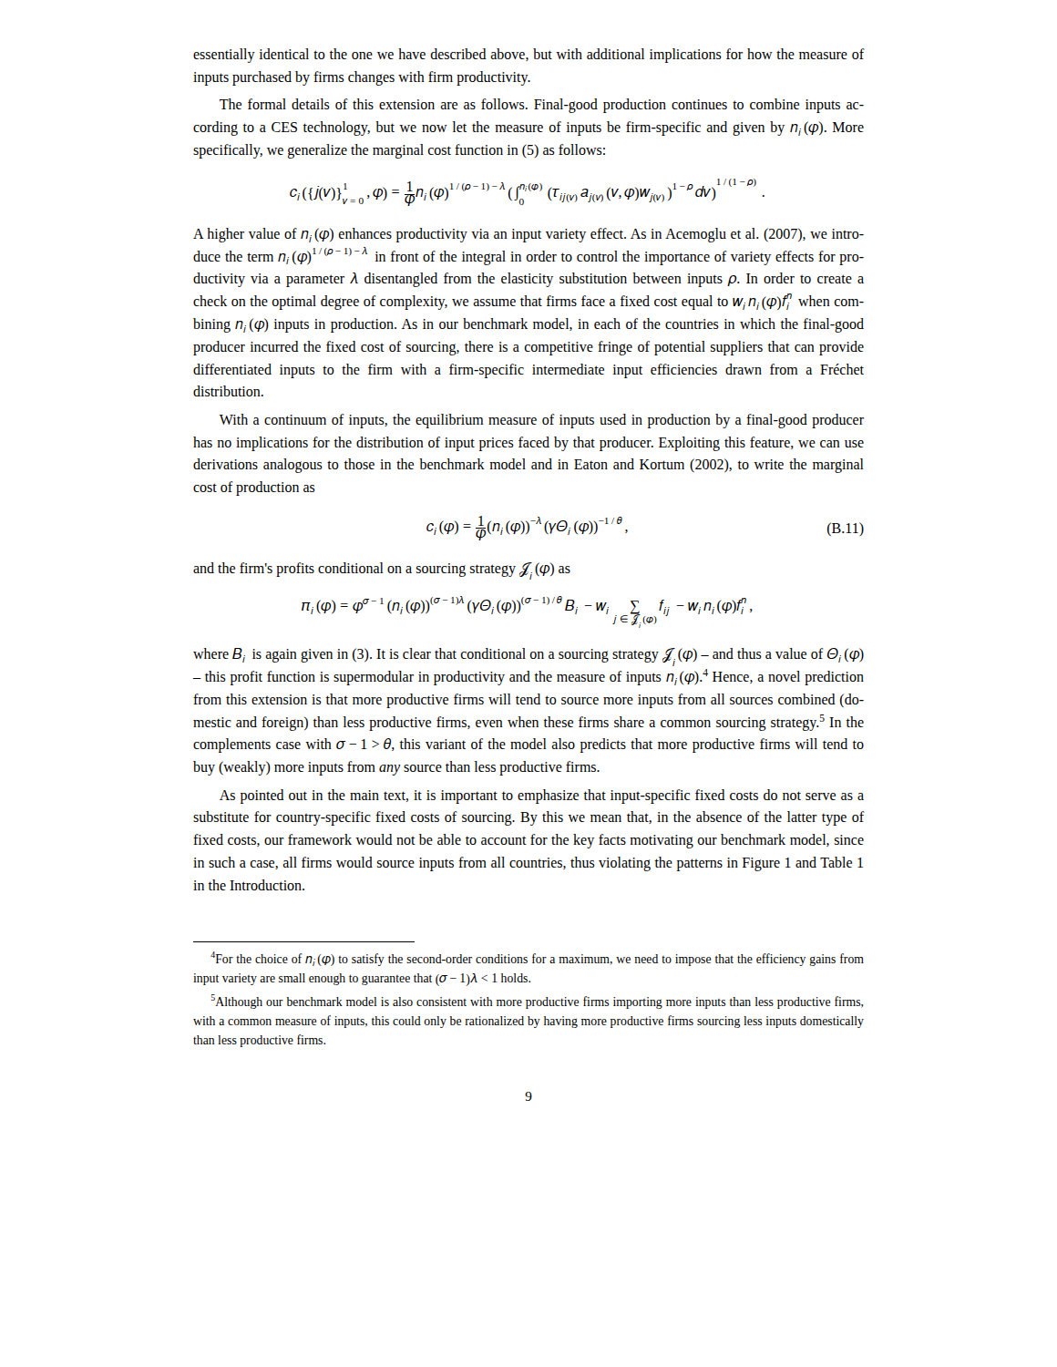essentially identical to the one we have described above, but with additional implications for how the measure of inputs purchased by firms changes with firm productivity.
The formal details of this extension are as follows. Final-good production continues to combine inputs according to a CES technology, but we now let the measure of inputs be firm-specific and given by ni(φ). More specifically, we generalize the marginal cost function in (5) as follows:
ci ( {j(v)}v=01 ,φ ) = 1φ ni (φ)1/(ρ−1)−λ ( ∫0ni(φ) ( τij(v) aj(v) (v,φ) wj(v) ) 1−ρ dv ) 1/(1−ρ) .
A higher value of ni(φ) enhances productivity via an input variety effect. As in Acemoglu et al. (2007), we introduce the term ni(φ)1/(ρ−1)−λ in front of the integral in order to control the importance of variety effects for productivity via a parameter λ disentangled from the elasticity substitution between inputs ρ. In order to create a check on the optimal degree of complexity, we assume that firms face a fixed cost equal to wini(φ)fin when combining ni(φ) inputs in production. As in our benchmark model, in each of the countries in which the final-good producer incurred the fixed cost of sourcing, there is a competitive fringe of potential suppliers that can provide differentiated inputs to the firm with a firm-specific intermediate input efficiencies drawn from a Fréchet distribution.
With a continuum of inputs, the equilibrium measure of inputs used in production by a final-good producer has no implications for the distribution of input prices faced by that producer. Exploiting this feature, we can use derivations analogous to those in the benchmark model and in Eaton and Kortum (2002), to write the marginal cost of production as
ci(φ) = 1φ (ni(φ)) −λ (γΘi(φ)) −1/θ , (B.11)
and the firm's profits conditional on a sourcing strategy 𝒥i(φ) as
πi(φ) = φσ−1 (ni(φ)) (σ−1)λ (γΘi(φ)) (σ−1)/θ Bi − wi ∑ j∈𝒥i(φ) fij − wi ni(φ) fin ,
where Bi is again given in (3). It is clear that conditional on a sourcing strategy 𝒥i(φ) – and thus a value of Θi(φ) – this profit function is supermodular in productivity and the measure of inputs ni(φ).4 Hence, a novel prediction from this extension is that more productive firms will tend to source more inputs from all sources combined (domestic and foreign) than less productive firms, even when these firms share a common sourcing strategy.5 In the complements case with σ−1>θ, this variant of the model also predicts that more productive firms will tend to buy (weakly) more inputs from any source than less productive firms.
As pointed out in the main text, it is important to emphasize that input-specific fixed costs do not serve as a substitute for country-specific fixed costs of sourcing. By this we mean that, in the absence of the latter type of fixed costs, our framework would not be able to account for the key facts motivating our benchmark model, since in such a case, all firms would source inputs from all countries, thus violating the patterns in Figure 1 and Table 1 in the Introduction.
4For the choice of ni(φ) to satisfy the second-order conditions for a maximum, we need to impose that the efficiency gains from input variety are small enough to guarantee that (σ−1)λ<1 holds.
5Although our benchmark model is also consistent with more productive firms importing more inputs than less productive firms, with a common measure of inputs, this could only be rationalized by having more productive firms sourcing less inputs domestically than less productive firms.
9